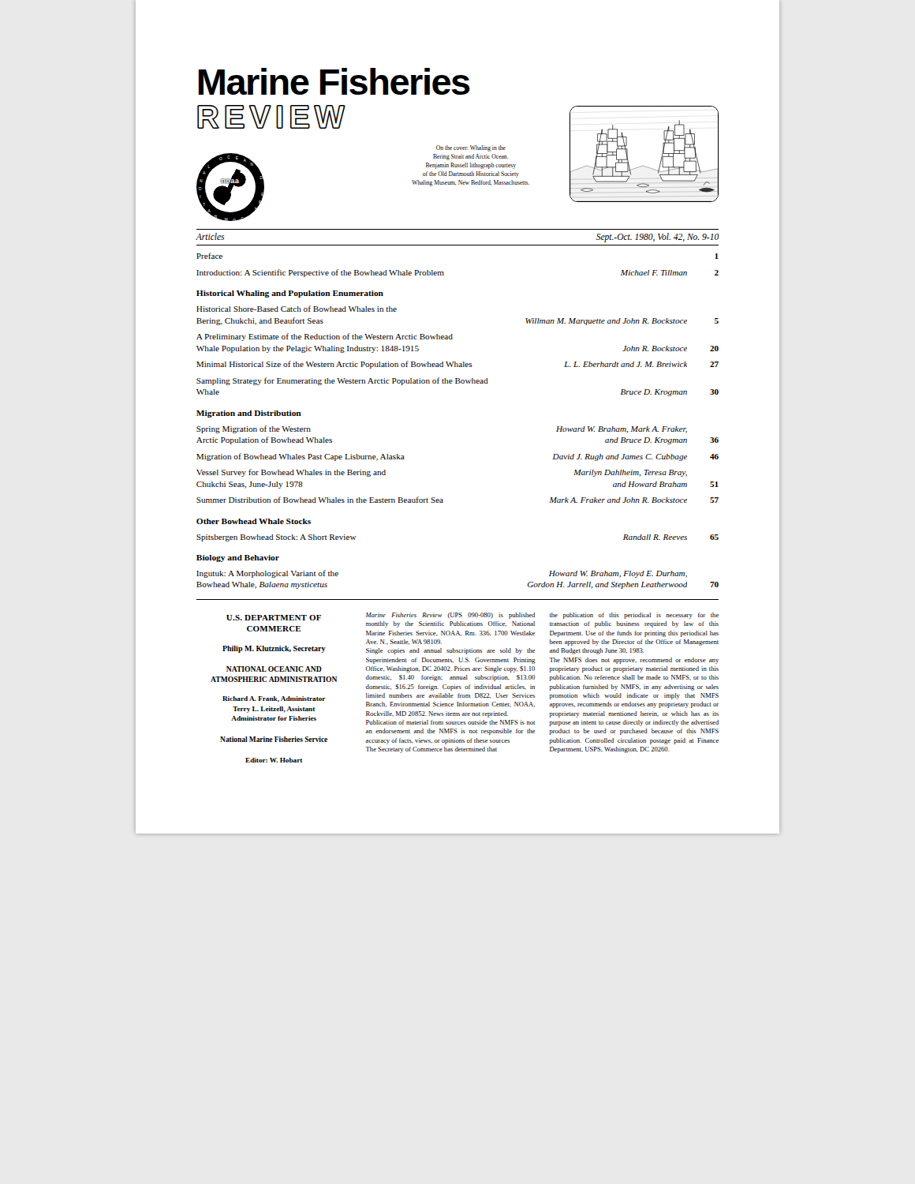Marine Fisheries
REVIEW
N A T I O N A L O C E A N D E P T . C O M
noaa
On the cover: Whaling in the
Bering Strait and Arctic Ocean.
Benjamin Russell lithograph courtesy
of the Old Dartmouth Historical Society
Whaling Museum, New Bedford, Massachusetts.
Articles Sept.-Oct. 1980, Vol. 42, No. 9-10
| Preface | | 1 |
| Introduction: A Scientific Perspective of the Bowhead Whale Problem | Michael F. Tillman | 2 |
| Historical Whaling and Population Enumeration |
| Historical Shore-Based Catch of Bowhead Whales in the Bering, Chukchi, and Beaufort Seas | Willman M. Marquette and John R. Bockstoce | 5 |
| A Preliminary Estimate of the Reduction of the Western Arctic Bowhead Whale Population by the Pelagic Whaling Industry: 1848-1915 | John R. Bockstoce | 20 |
| Minimal Historical Size of the Western Arctic Population of Bowhead Whales | L. L. Eberhardt and J. M. Breiwick | 27 |
| Sampling Strategy for Enumerating the Western Arctic Population of the Bowhead Whale | Bruce D. Krogman | 30 |
| Migration and Distribution |
| Spring Migration of the Western Arctic Population of Bowhead Whales | Howard W. Braham, Mark A. Fraker, and Bruce D. Krogman | 36 |
| Migration of Bowhead Whales Past Cape Lisburne, Alaska | David J. Rugh and James C. Cubbage | 46 |
| Vessel Survey for Bowhead Whales in the Bering and Chukchi Seas, June-July 1978 | Marilyn Dahlheim, Teresa Bray, and Howard Braham | 51 |
| Summer Distribution of Bowhead Whales in the Eastern Beaufort Sea | Mark A. Fraker and John R. Bockstoce | 57 |
| Other Bowhead Whale Stocks |
| Spitsbergen Bowhead Stock: A Short Review | Randall R. Reeves | 65 |
| Biology and Behavior |
| Ingutuk: A Morphological Variant of the Bowhead Whale, Balaena mysticetus | Howard W. Braham, Floyd E. Durham, Gordon H. Jarrell, and Stephen Leatherwood | 70 |
U.S. DEPARTMENT OF
COMMERCE
Philip M. Klutznick, Secretary
NATIONAL OCEANIC AND
ATMOSPHERIC ADMINISTRATION
Richard A. Frank, Administrator
Terry L. Leitzell, Assistant
Administrator for Fisheries
National Marine Fisheries Service
Editor: W. Hobart
Marine Fisheries Review (UPS 090-080) is published monthly by the Scientific Publications Office, National Marine Fisheries Service, NOAA, Rm. 336, 1700 Westlake Ave. N., Seattle, WA 98109.
Single copies and annual subscriptions are sold by the Superintendent of Documents, U.S. Government Printing Office, Washington, DC 20402. Prices are: Single copy, $1.10 domestic, $1.40 foreign; annual subscription, $13.00 domestic, $16.25 foreign. Copies of individual articles, in limited numbers are available from D822, User Services Branch, Environmental Science Information Center, NOAA, Rockville, MD 20852. News items are not reprinted.
Publication of material from sources outside the NMFS is not an endorsement and the NMFS is not responsible for the accuracy of facts, views, or opinions of these sources
The Secretary of Commerce has determined that
the publication of this periodical is necessary for the transaction of public business required by law of this Department. Use of the funds for printing this periodical has been approved by the Director of the Office of Management and Budget through June 30, 1983.
The NMFS does not approve, recommend or endorse any proprietary product or proprietary material mentioned in this publication. No reference shall be made to NMFS, or to this publication furnished by NMFS, in any advertising or sales promotion which would indicate or imply that NMFS approves, recommends or endorses any proprietary product or proprietary material mentioned herein, or which has as its purpose an intent to cause directly or indirectly the advertised product to be used or purchased because of this NMFS publication. Controlled circulation postage paid at Finance Department, USPS, Washington, DC 20260.